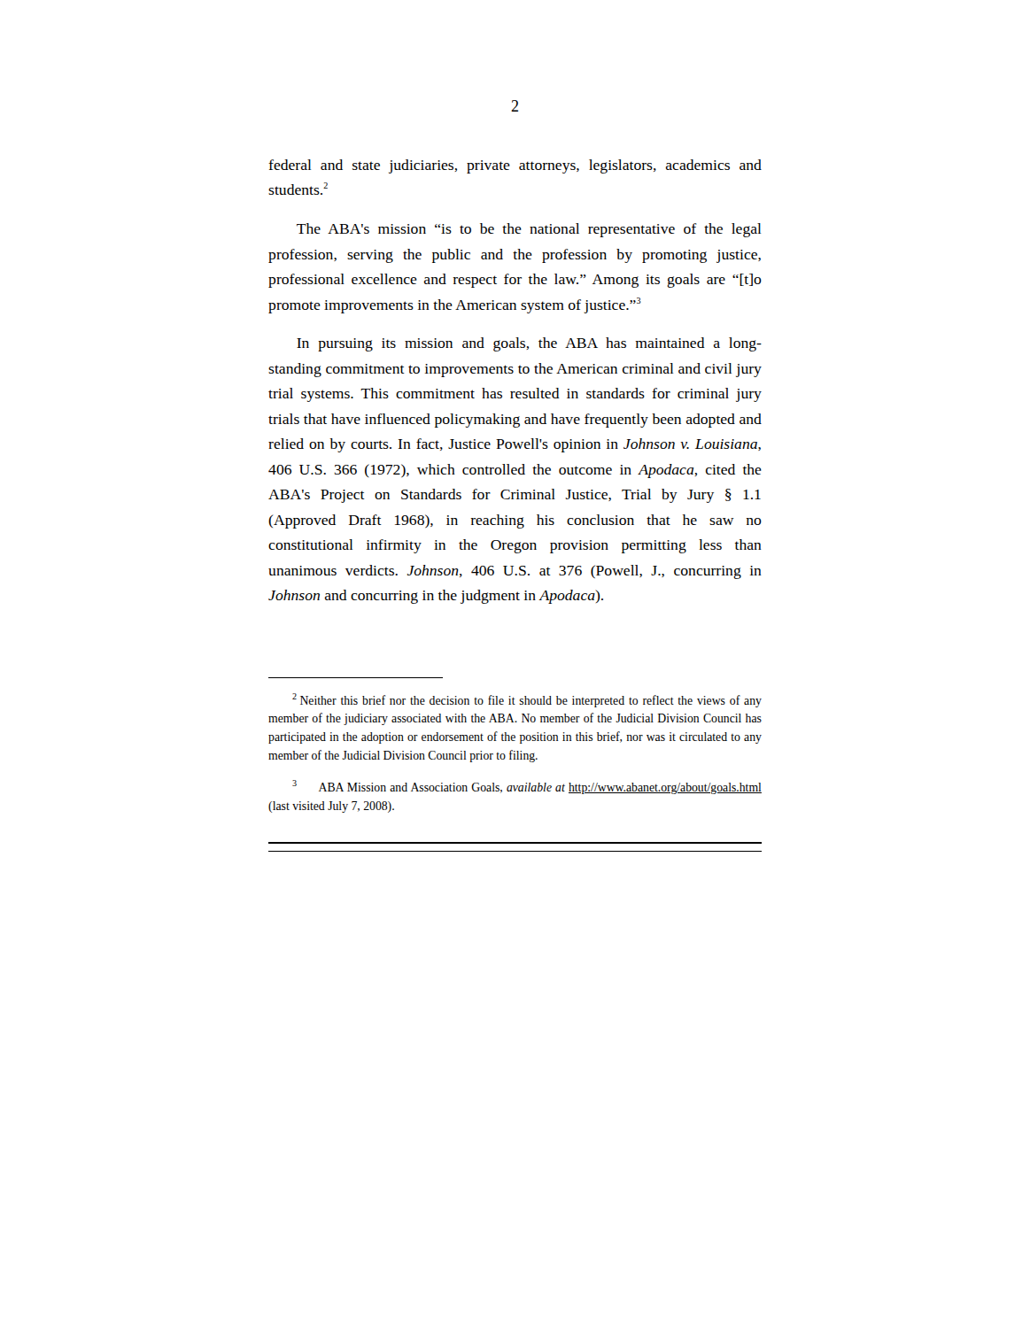2
federal and state judiciaries, private attorneys, legislators, academics and students.2
The ABA's mission “is to be the national representative of the legal profession, serving the public and the profession by promoting justice, professional excellence and respect for the law.” Among its goals are “[t]o promote improvements in the American system of justice.”3
In pursuing its mission and goals, the ABA has maintained a long-standing commitment to improvements to the American criminal and civil jury trial systems. This commitment has resulted in standards for criminal jury trials that have influenced policymaking and have frequently been adopted and relied on by courts. In fact, Justice Powell's opinion in Johnson v. Louisiana, 406 U.S. 366 (1972), which controlled the outcome in Apodaca, cited the ABA's Project on Standards for Criminal Justice, Trial by Jury § 1.1 (Approved Draft 1968), in reaching his conclusion that he saw no constitutional infirmity in the Oregon provision permitting less than unanimous verdicts. Johnson, 406 U.S. at 376 (Powell, J., concurring in Johnson and concurring in the judgment in Apodaca).
2 Neither this brief nor the decision to file it should be interpreted to reflect the views of any member of the judiciary associated with the ABA. No member of the Judicial Division Council has participated in the adoption or endorsement of the position in this brief, nor was it circulated to any member of the Judicial Division Council prior to filing.
3 ABA Mission and Association Goals, available at http://www.abanet.org/about/goals.html (last visited July 7, 2008).